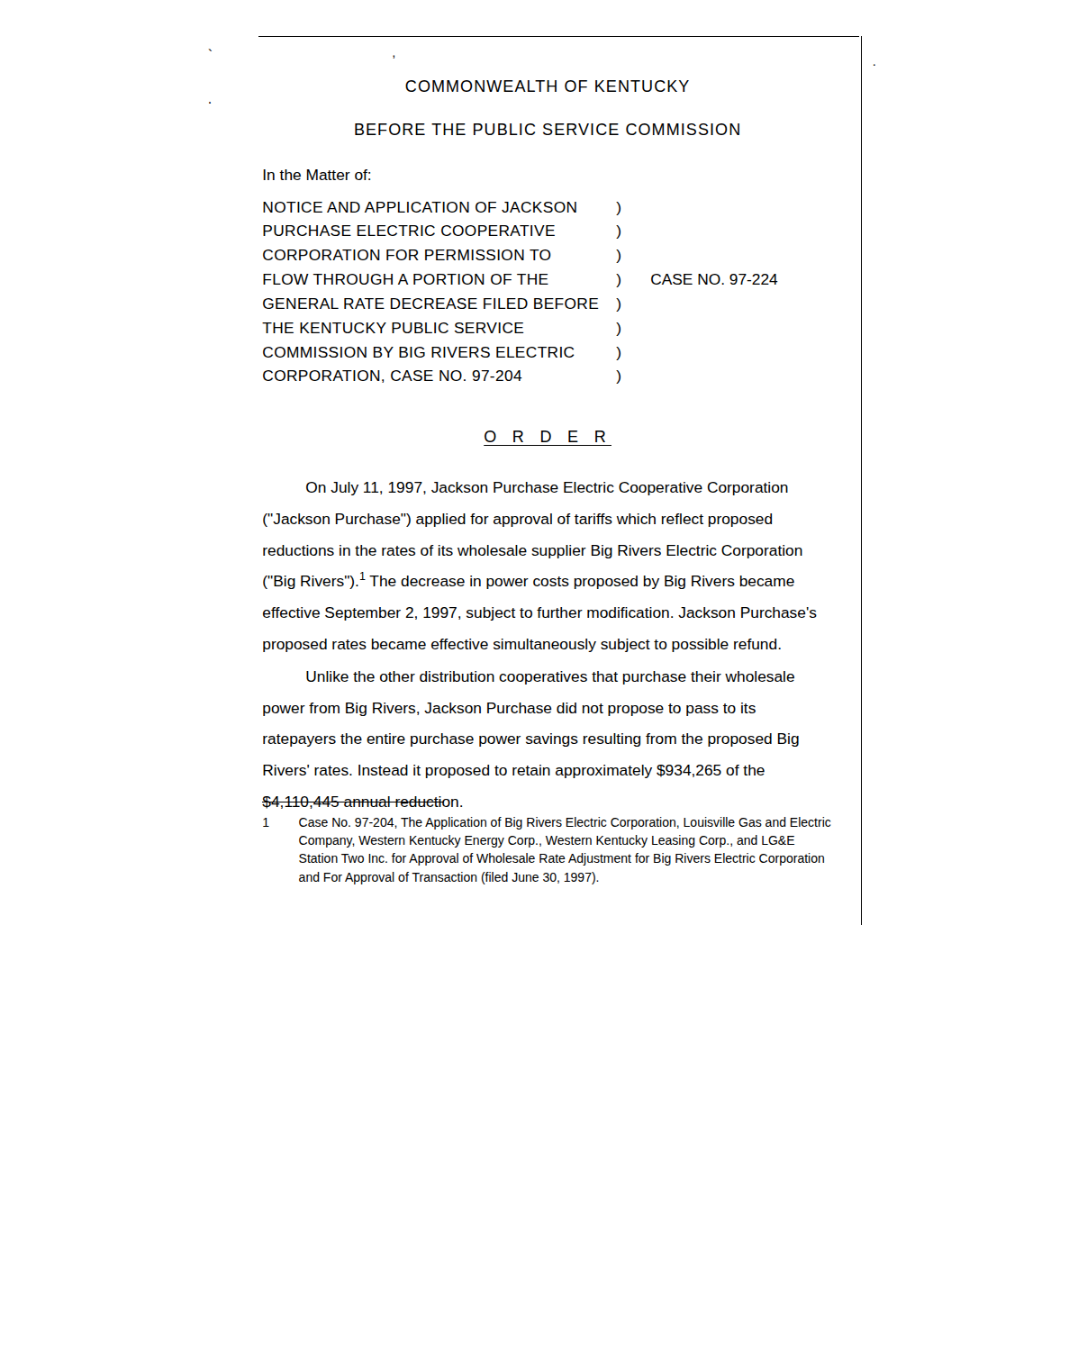,
.
`
.
COMMONWEALTH OF KENTUCKY
BEFORE THE PUBLIC SERVICE COMMISSION
In the Matter of:
| NOTICE AND APPLICATION OF JACKSON | ) | |
| PURCHASE ELECTRIC COOPERATIVE | ) | |
| CORPORATION FOR PERMISSION TO | ) | |
| FLOW THROUGH A PORTION OF THE | ) | CASE NO. 97-224 |
| GENERAL RATE DECREASE FILED BEFORE | ) | |
| THE KENTUCKY PUBLIC SERVICE | ) | |
| COMMISSION BY BIG RIVERS ELECTRIC | ) | |
| CORPORATION, CASE NO. 97-204 | ) | |
O R D E R
On July 11, 1997, Jackson Purchase Electric Cooperative Corporation ("Jackson Purchase") applied for approval of tariffs which reflect proposed reductions in the rates of its wholesale supplier Big Rivers Electric Corporation ("Big Rivers").1 The decrease in power costs proposed by Big Rivers became effective September 2, 1997, subject to further modification. Jackson Purchase's proposed rates became effective simultaneously subject to possible refund.
Unlike the other distribution cooperatives that purchase their wholesale power from Big Rivers, Jackson Purchase did not propose to pass to its ratepayers the entire purchase power savings resulting from the proposed Big Rivers' rates. Instead it proposed to retain approximately $934,265 of the $4,110,445 annual reduction.
1
Case No. 97-204, The Application of Big Rivers Electric Corporation, Louisville Gas and Electric Company, Western Kentucky Energy Corp., Western Kentucky Leasing Corp., and LG&E Station Two Inc. for Approval of Wholesale Rate Adjustment for Big Rivers Electric Corporation and For Approval of Transaction (filed June 30, 1997).